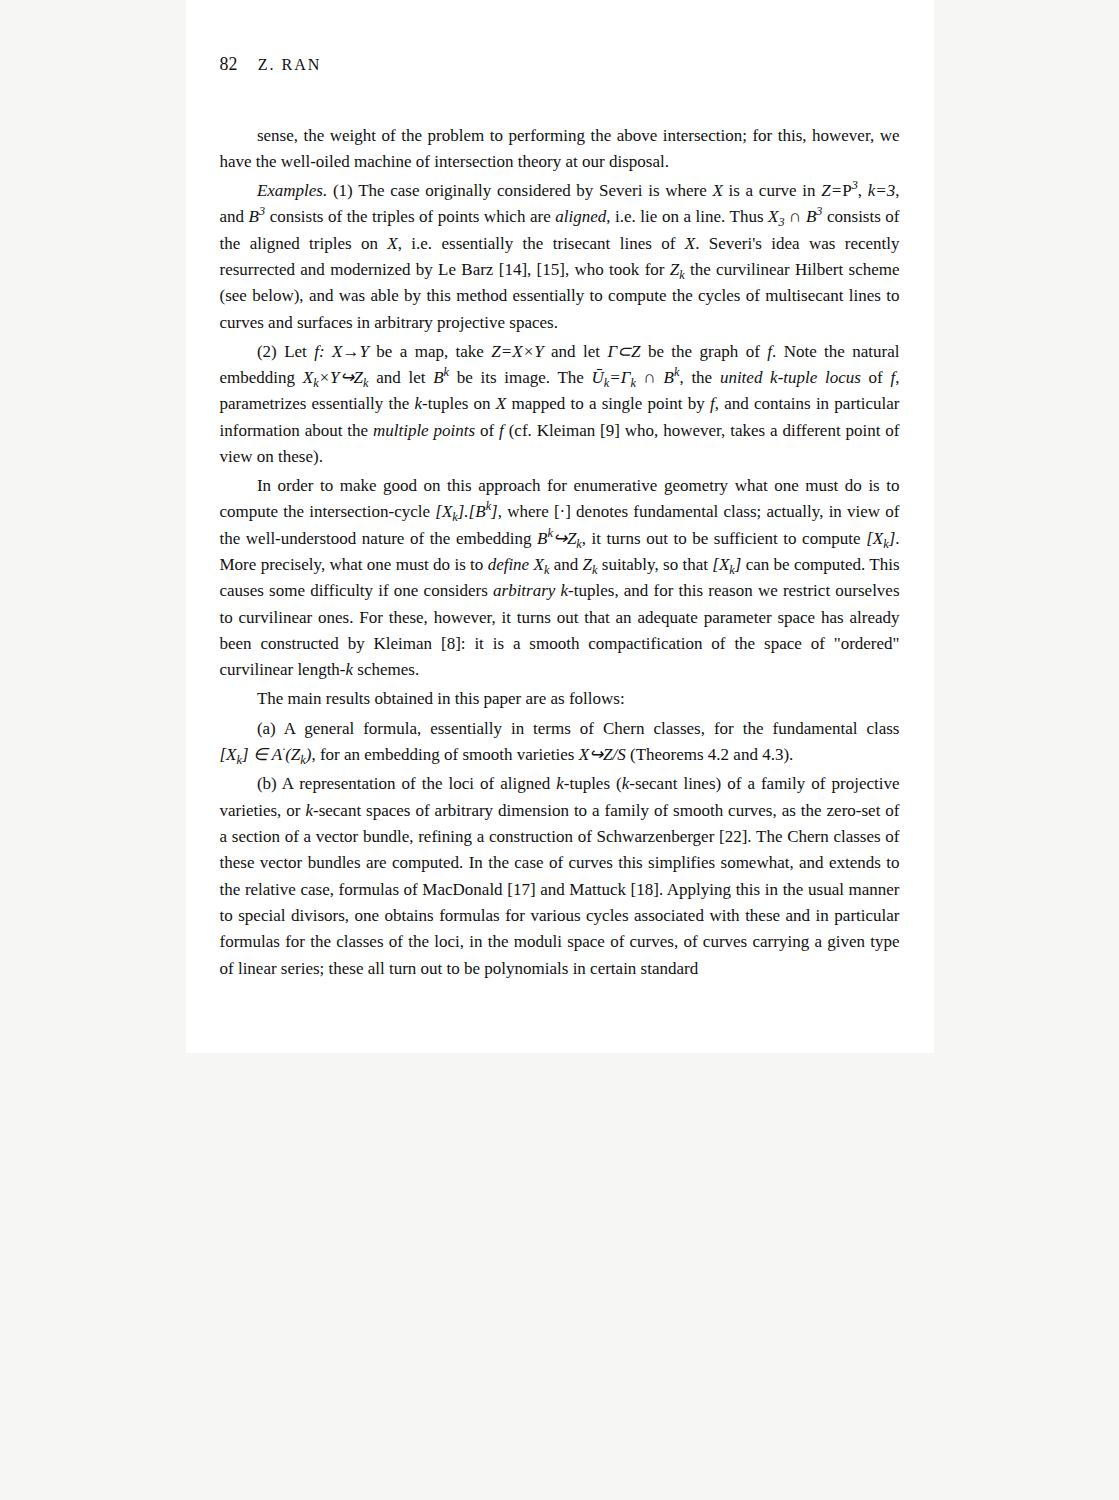82 Z. Ran
sense, the weight of the problem to performing the above intersection; for this, however, we have the well-oiled machine of intersection theory at our disposal.
Examples. (1) The case originally considered by Severi is where X is a curve in Z=P3, k=3, and B3 consists of the triples of points which are aligned, i.e. lie on a line. Thus X3 ∩ B3 consists of the aligned triples on X, i.e. essentially the trisecant lines of X. Severi's idea was recently resurrected and modernized by Le Barz [14], [15], who took for Zk the curvilinear Hilbert scheme (see below), and was able by this method essentially to compute the cycles of multisecant lines to curves and surfaces in arbitrary projective spaces.
(2) Let f: X→Y be a map, take Z=X×Y and let Γ⊂Z be the graph of f. Note the natural embedding Xk×Y↪Zk and let Bk be its image. The Ūk=Γk ∩ Bk, the united k-tuple locus of f, parametrizes essentially the k-tuples on X mapped to a single point by f, and contains in particular information about the multiple points of f (cf. Kleiman [9] who, however, takes a different point of view on these).
In order to make good on this approach for enumerative geometry what one must do is to compute the intersection-cycle [Xk].[Bk], where [·] denotes fundamental class; actually, in view of the well-understood nature of the embedding Bk↪Zk, it turns out to be sufficient to compute [Xk]. More precisely, what one must do is to define Xk and Zk suitably, so that [Xk] can be computed. This causes some difficulty if one considers arbitrary k-tuples, and for this reason we restrict ourselves to curvilinear ones. For these, however, it turns out that an adequate parameter space has already been constructed by Kleiman [8]: it is a smooth compactification of the space of "ordered" curvilinear length-k schemes.
The main results obtained in this paper are as follows:
A general formula, essentially in terms of Chern classes, for the fundamental class [Xk] ∈ A·(Zk), for an embedding of smooth varieties X↪Z/S (Theorems 4.2 and 4.3).
A representation of the loci of aligned k-tuples (k-secant lines) of a family of projective varieties, or k-secant spaces of arbitrary dimension to a family of smooth curves, as the zero-set of a section of a vector bundle, refining a construction of Schwarzenberger [22]. The Chern classes of these vector bundles are computed. In the case of curves this simplifies somewhat, and extends to the relative case, formulas of MacDonald [17] and Mattuck [18]. Applying this in the usual manner to special divisors, one obtains formulas for various cycles associated with these and in particular formulas for the classes of the loci, in the moduli space of curves, of curves carrying a given type of linear series; these all turn out to be polynomials in certain standard